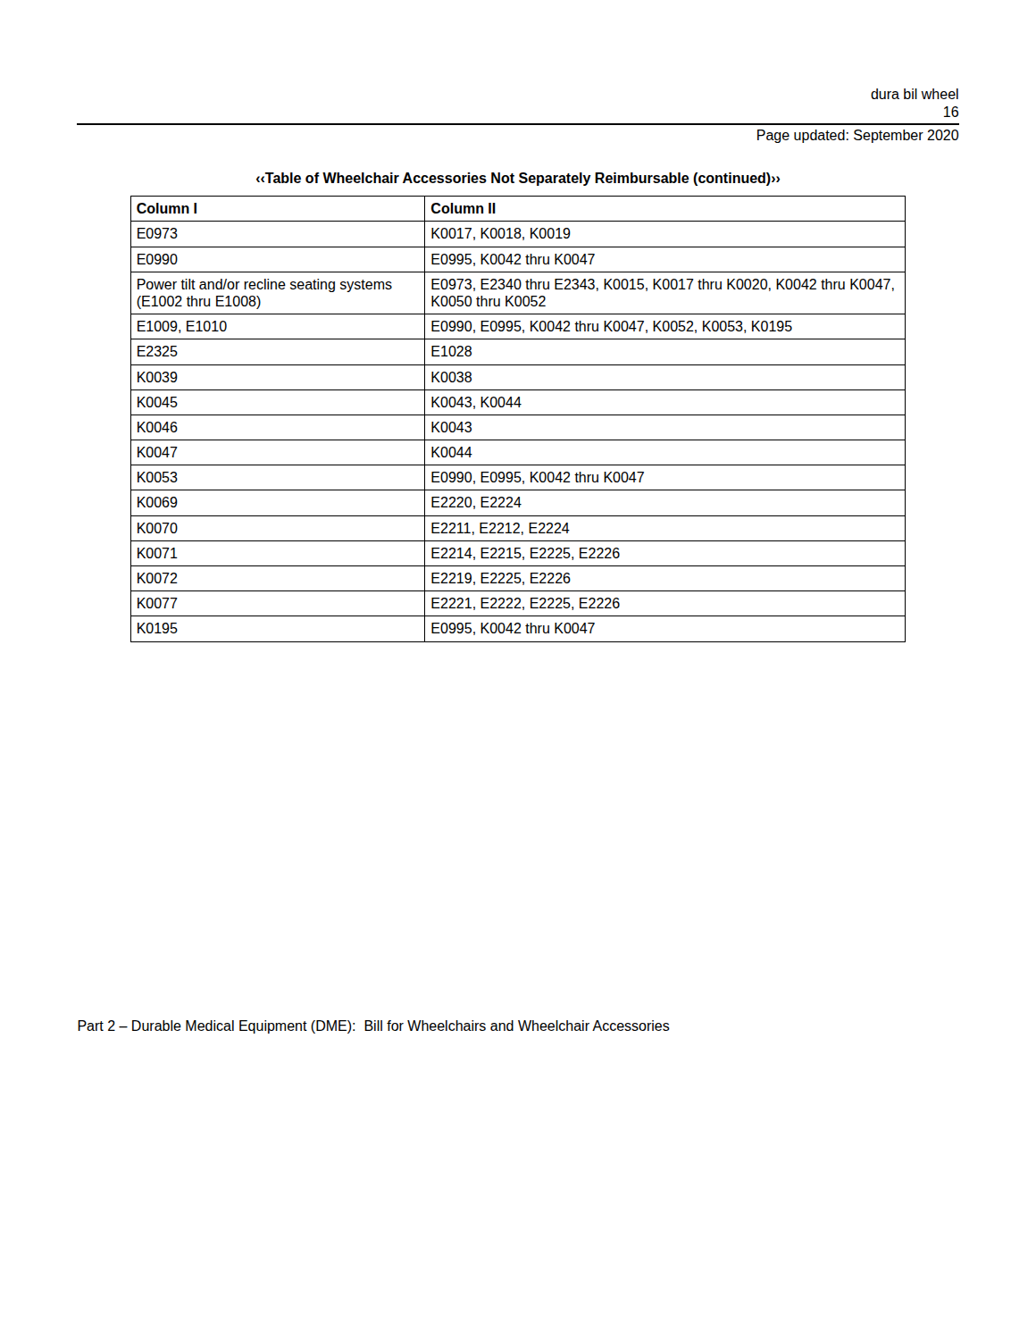dura bil wheel
16
Page updated: September 2020
‹‹Table of Wheelchair Accessories Not Separately Reimbursable (continued)››
| Column I | Column II |
| --- | --- |
| E0973 | K0017, K0018, K0019 |
| E0990 | E0995, K0042 thru K0047 |
| Power tilt and/or recline seating systems (E1002 thru E1008) | E0973, E2340 thru E2343, K0015, K0017 thru K0020, K0042 thru K0047, K0050 thru K0052 |
| E1009, E1010 | E0990, E0995, K0042 thru K0047, K0052, K0053, K0195 |
| E2325 | E1028 |
| K0039 | K0038 |
| K0045 | K0043, K0044 |
| K0046 | K0043 |
| K0047 | K0044 |
| K0053 | E0990, E0995, K0042 thru K0047 |
| K0069 | E2220, E2224 |
| K0070 | E2211, E2212, E2224 |
| K0071 | E2214, E2215, E2225, E2226 |
| K0072 | E2219, E2225, E2226 |
| K0077 | E2221, E2222, E2225, E2226 |
| K0195 | E0995, K0042 thru K0047 |
Part 2 – Durable Medical Equipment (DME): Bill for Wheelchairs and Wheelchair Accessories